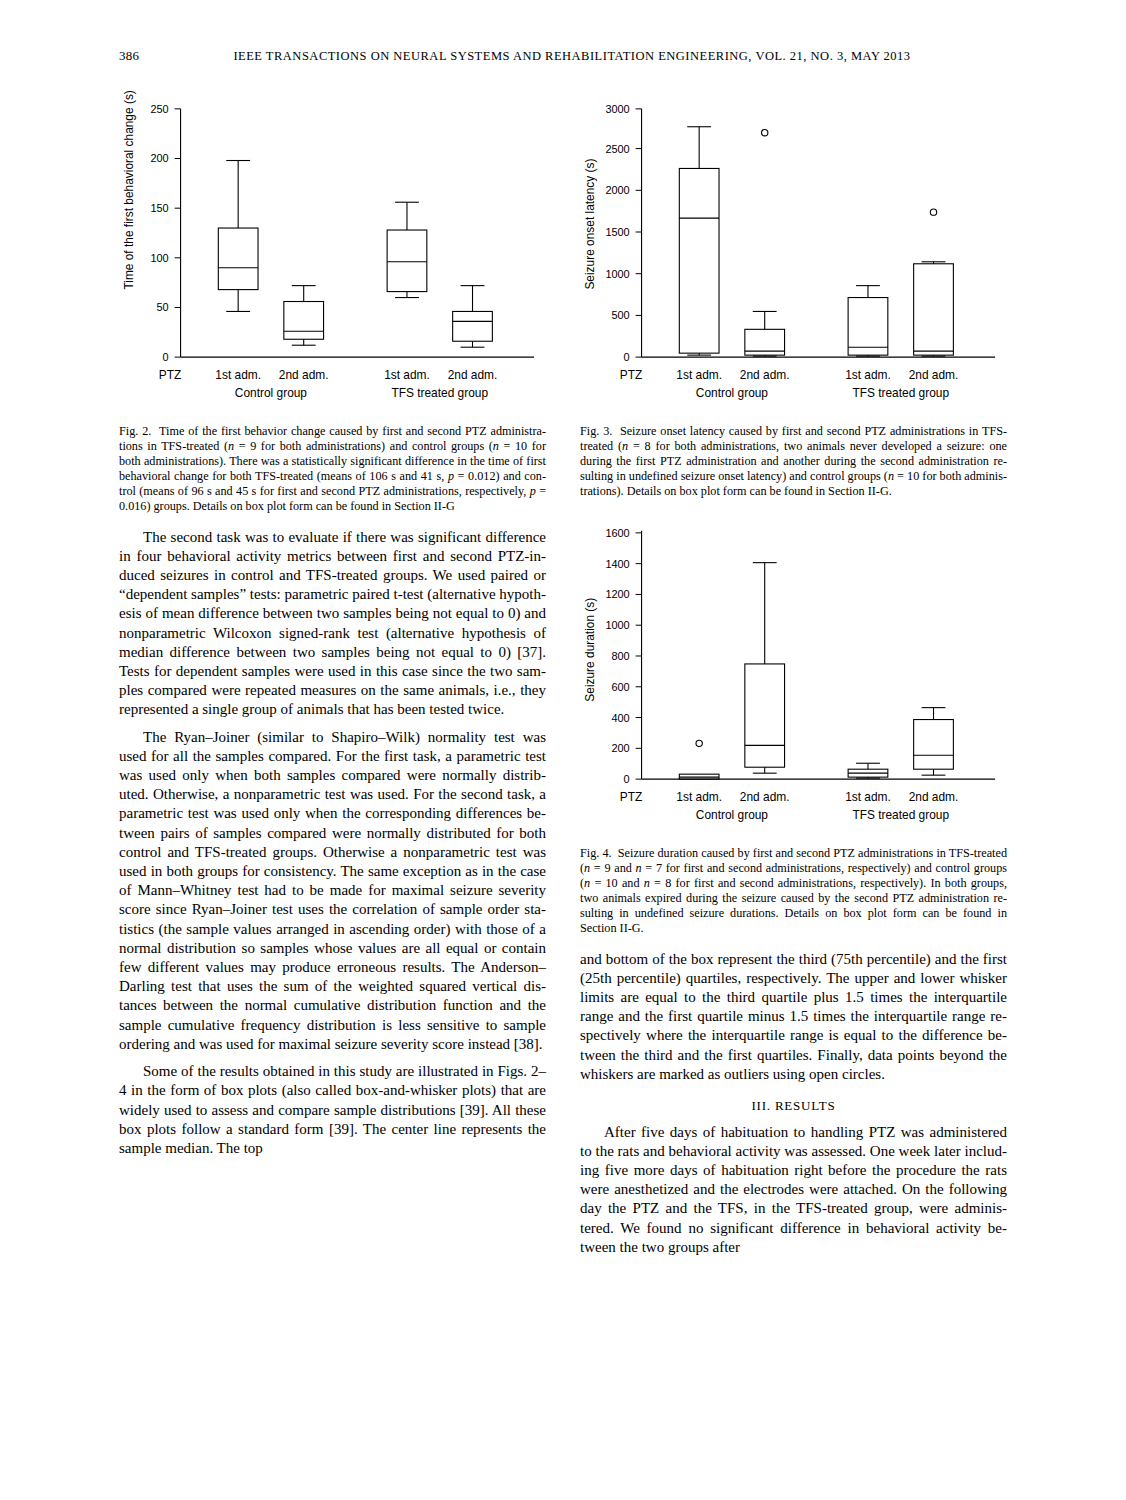386
IEEE Transactions on Neural Systems and Rehabilitation Engineering, Vol. 21, No. 3, May 2013
Time of the first behavioral change (s) 0 50 100 150 200 250 PTZ 1st adm. 2nd adm. 1st adm. 2nd adm. Control group TFS treated group
Fig. 2. Time of the first behavior change caused by first and second PTZ administrations in TFS-treated (n = 9 for both administrations) and control groups (n = 10 for both administrations). There was a statistically significant difference in the time of first behavioral change for both TFS-treated (means of 106 s and 41 s, p = 0.012) and control (means of 96 s and 45 s for first and second PTZ administrations, respectively, p = 0.016) groups. Details on box plot form can be found in Section II-G
The second task was to evaluate if there was significant difference in four behavioral activity metrics between first and second PTZ-induced seizures in control and TFS-treated groups. We used paired or “dependent samples” tests: parametric paired t-test (alternative hypothesis of mean difference between two samples being not equal to 0) and nonparametric Wilcoxon signed-rank test (alternative hypothesis of median difference between two samples being not equal to 0) [37]. Tests for dependent samples were used in this case since the two samples compared were repeated measures on the same animals, i.e., they represented a single group of animals that has been tested twice.
The Ryan–Joiner (similar to Shapiro–Wilk) normality test was used for all the samples compared. For the first task, a parametric test was used only when both samples compared were normally distributed. Otherwise, a nonparametric test was used. For the second task, a parametric test was used only when the corresponding differences between pairs of samples compared were normally distributed for both control and TFS-treated groups. Otherwise a nonparametric test was used in both groups for consistency. The same exception as in the case of Mann–Whitney test had to be made for maximal seizure severity score since Ryan–Joiner test uses the correlation of sample order statistics (the sample values arranged in ascending order) with those of a normal distribution so samples whose values are all equal or contain few different values may produce erroneous results. The Anderson–Darling test that uses the sum of the weighted squared vertical distances between the normal cumulative distribution function and the sample cumulative frequency distribution is less sensitive to sample ordering and was used for maximal seizure severity score instead [38].
Some of the results obtained in this study are illustrated in Figs. 2–4 in the form of box plots (also called box-and-whisker plots) that are widely used to assess and compare sample distributions [39]. All these box plots follow a standard form [39]. The center line represents the sample median. The top
Seizure onset latency (s) 0 500 1000 1500 2000 2500 3000 PTZ 1st adm. 2nd adm. 1st adm. 2nd adm. Control group TFS treated group
Fig. 3. Seizure onset latency caused by first and second PTZ administrations in TFS-treated (n = 8 for both administrations, two animals never developed a seizure: one during the first PTZ administration and another during the second administration resulting in undefined seizure onset latency) and control groups (n = 10 for both administrations). Details on box plot form can be found in Section II-G.
Seizure duration (s) 0 200 400 600 800 1000 1200 1400 1600 PTZ 1st adm. 2nd adm. 1st adm. 2nd adm. Control group TFS treated group
Fig. 4. Seizure duration caused by first and second PTZ administrations in TFS-treated (n = 9 and n = 7 for first and second administrations, respectively) and control groups (n = 10 and n = 8 for first and second administrations, respectively). In both groups, two animals expired during the seizure caused by the second PTZ administration resulting in undefined seizure durations. Details on box plot form can be found in Section II-G.
and bottom of the box represent the third (75th percentile) and the first (25th percentile) quartiles, respectively. The upper and lower whisker limits are equal to the third quartile plus 1.5 times the interquartile range and the first quartile minus 1.5 times the interquartile range respectively where the interquartile range is equal to the difference between the third and the first quartiles. Finally, data points beyond the whiskers are marked as outliers using open circles.
III. Results
After five days of habituation to handling PTZ was administered to the rats and behavioral activity was assessed. One week later including five more days of habituation right before the procedure the rats were anesthetized and the electrodes were attached. On the following day the PTZ and the TFS, in the TFS-treated group, were administered. We found no significant difference in behavioral activity between the two groups after